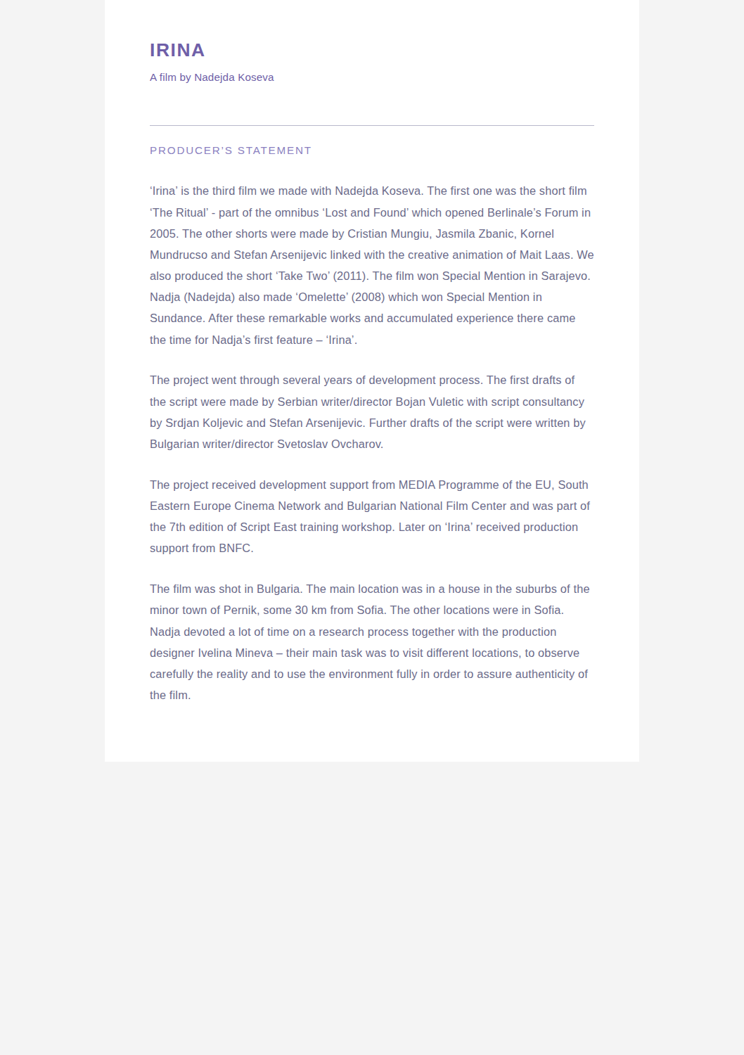IRINA
A film by Nadejda Koseva
Producer’s Statement
‘Irina’ is the third film we made with Nadejda Koseva. The first one was the short film ‘The Ritual’ - part of the omnibus ‘Lost and Found’ which opened Berlinale’s Forum in 2005. The other shorts were made by Cristian Mungiu, Jasmila Zbanic, Kornel Mundrucso and Stefan Arsenijevic linked with the creative animation of Mait Laas. We also produced the short ‘Take Two’ (2011). The film won Special Mention in Sarajevo. Nadja (Nadejda) also made ‘Omelette’ (2008) which won Special Mention in Sundance. After these remarkable works and accumulated experience there came the time for Nadja’s first feature – ‘Irina’.
The project went through several years of development process. The first drafts of the script were made by Serbian writer/director Bojan Vuletic with script consultancy by Srdjan Koljevic and Stefan Arsenijevic. Further drafts of the script were written by Bulgarian writer/director Svetoslav Ovcharov.
The project received development support from MEDIA Programme of the EU, South Eastern Europe Cinema Network and Bulgarian National Film Center and was part of the 7th edition of Script East training workshop. Later on ‘Irina’ received production support from BNFC.
The film was shot in Bulgaria. The main location was in a house in the suburbs of the minor town of Pernik, some 30 km from Sofia. The other locations were in Sofia. Nadja devoted a lot of time on a research process together with the production designer Ivelina Mineva – their main task was to visit different locations, to observe carefully the reality and to use the environment fully in order to assure authenticity of the film.